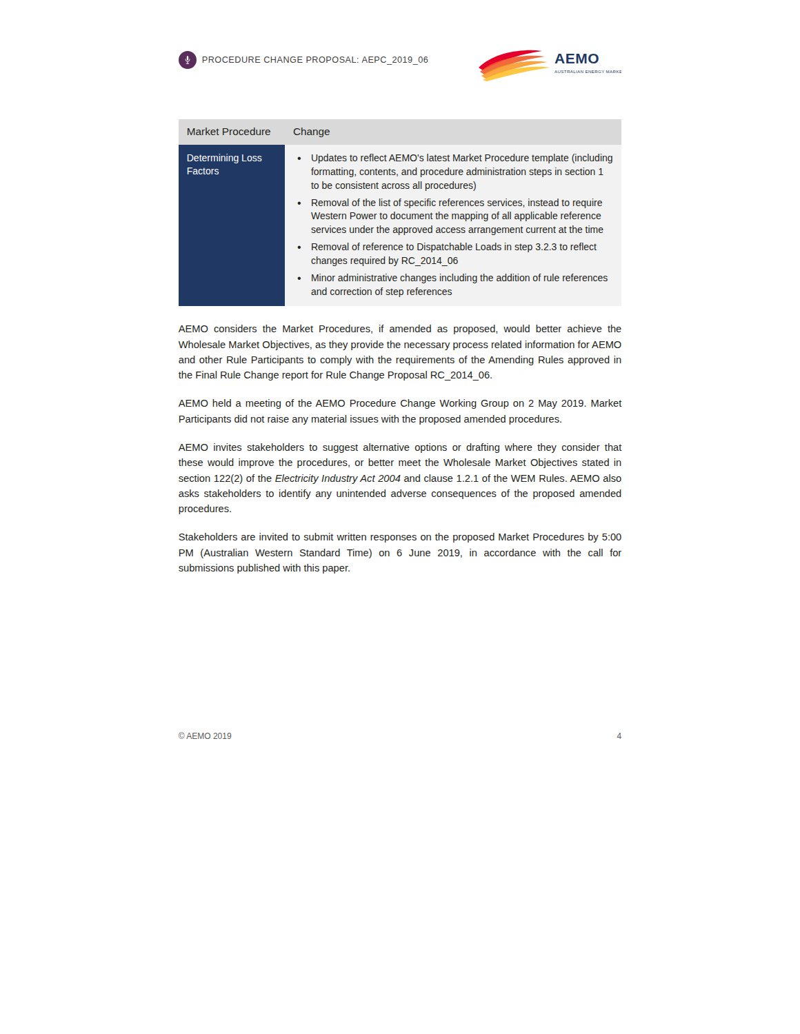PROCEDURE CHANGE PROPOSAL: AEPC_2019_06
AEMO AUSTRALIAN ENERGY MARKET OPERATOR
| Market Procedure | Change |
| --- | --- |
| Determining Loss Factors | Updates to reflect AEMO's latest Market Procedure template (including formatting, contents, and procedure administration steps in section 1 to be consistent across all procedures) Removal of the list of specific references services, instead to require Western Power to document the mapping of all applicable reference services under the approved access arrangement current at the time Removal of reference to Dispatchable Loads in step 3.2.3 to reflect changes required by RC_2014_06 Minor administrative changes including the addition of rule references and correction of step references |
AEMO considers the Market Procedures, if amended as proposed, would better achieve the Wholesale Market Objectives, as they provide the necessary process related information for AEMO and other Rule Participants to comply with the requirements of the Amending Rules approved in the Final Rule Change report for Rule Change Proposal RC_2014_06.
AEMO held a meeting of the AEMO Procedure Change Working Group on 2 May 2019. Market Participants did not raise any material issues with the proposed amended procedures.
AEMO invites stakeholders to suggest alternative options or drafting where they consider that these would improve the procedures, or better meet the Wholesale Market Objectives stated in section 122(2) of the Electricity Industry Act 2004 and clause 1.2.1 of the WEM Rules. AEMO also asks stakeholders to identify any unintended adverse consequences of the proposed amended procedures.
Stakeholders are invited to submit written responses on the proposed Market Procedures by 5:00 PM (Australian Western Standard Time) on 6 June 2019, in accordance with the call for submissions published with this paper.
© AEMO 2019 4